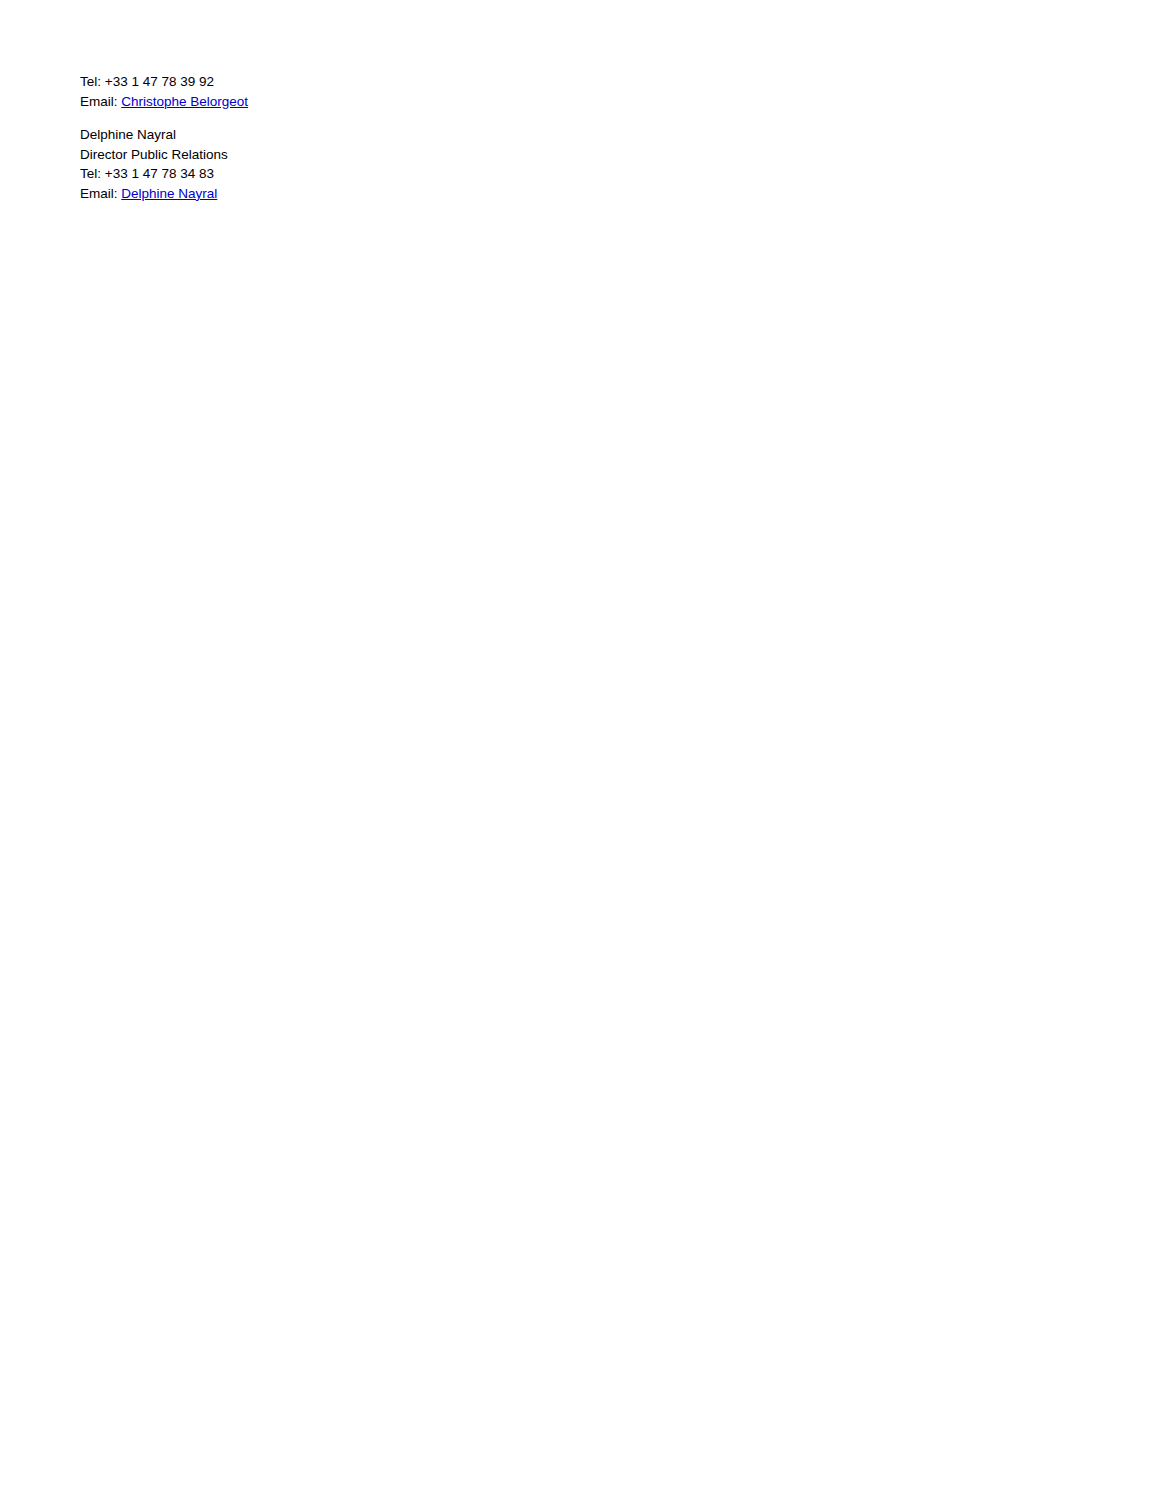Tel: +33 1 47 78 39 92
Email: Christophe Belorgeot
Delphine Nayral
Director Public Relations
Tel: +33 1 47 78 34 83
Email: Delphine Nayral